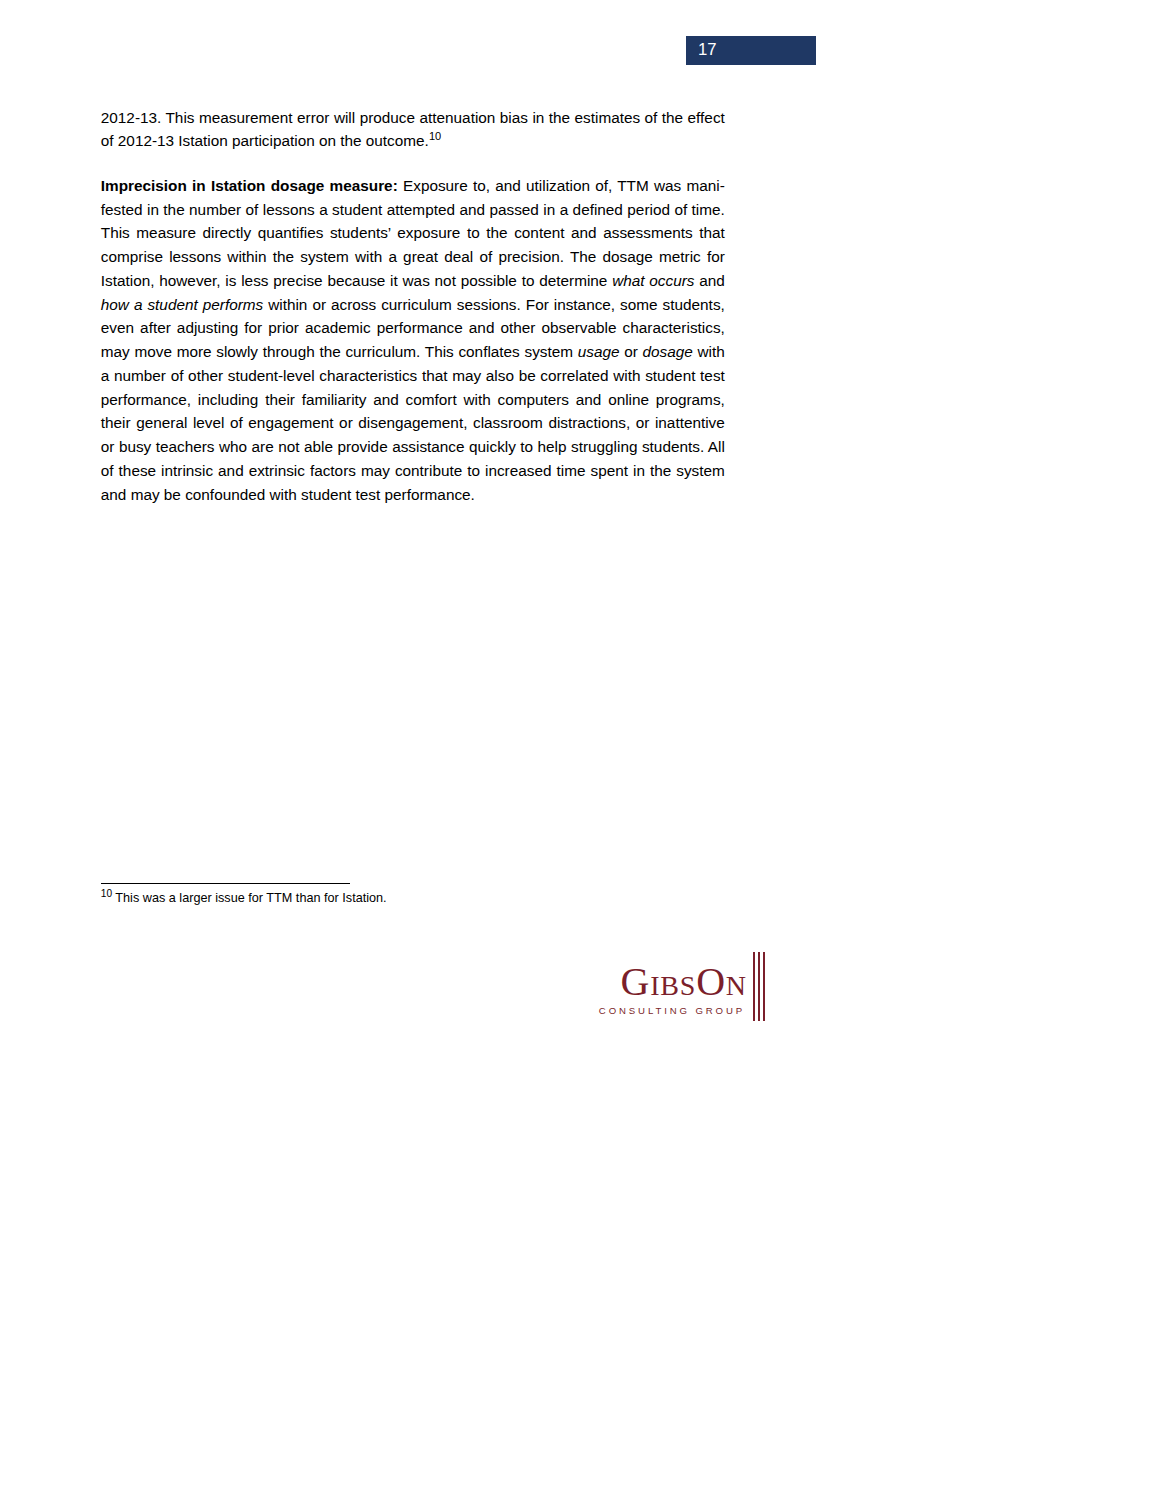17
2012-13. This measurement error will produce attenuation bias in the estimates of the effect of 2012-13 Istation participation on the outcome.10
Imprecision in Istation dosage measure: Exposure to, and utilization of, TTM was manifested in the number of lessons a student attempted and passed in a defined period of time. This measure directly quantifies students’ exposure to the content and assessments that comprise lessons within the system with a great deal of precision. The dosage metric for Istation, however, is less precise because it was not possible to determine what occurs and how a student performs within or across curriculum sessions. For instance, some students, even after adjusting for prior academic performance and other observable characteristics, may move more slowly through the curriculum. This conflates system usage or dosage with a number of other student-level characteristics that may also be correlated with student test performance, including their familiarity and comfort with computers and online programs, their general level of engagement or disengagement, classroom distractions, or inattentive or busy teachers who are not able provide assistance quickly to help struggling students. All of these intrinsic and extrinsic factors may contribute to increased time spent in the system and may be confounded with student test performance.
10 This was a larger issue for TTM than for Istation.
GIBSON
CONSULTING GROUP